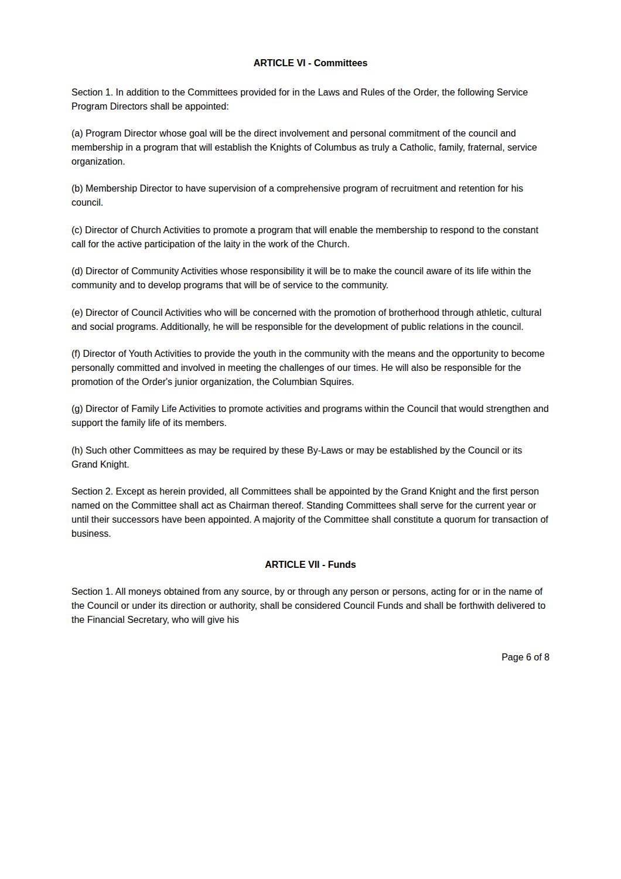ARTICLE VI - Committees
Section 1. In addition to the Committees provided for in the Laws and Rules of the Order, the following Service Program Directors shall be appointed:
(a) Program Director whose goal will be the direct involvement and personal commitment of the council and membership in a program that will establish the Knights of Columbus as truly a Catholic, family, fraternal, service organization.
(b) Membership Director to have supervision of a comprehensive program of recruitment and retention for his council.
(c) Director of Church Activities to promote a program that will enable the membership to respond to the constant call for the active participation of the laity in the work of the Church.
(d) Director of Community Activities whose responsibility it will be to make the council aware of its life within the community and to develop programs that will be of service to the community.
(e) Director of Council Activities who will be concerned with the promotion of brotherhood through athletic, cultural and social programs. Additionally, he will be responsible for the development of public relations in the council.
(f) Director of Youth Activities to provide the youth in the community with the means and the opportunity to become personally committed and involved in meeting the challenges of our times. He will also be responsible for the promotion of the Order's junior organization, the Columbian Squires.
(g) Director of Family Life Activities to promote activities and programs within the Council that would strengthen and support the family life of its members.
(h) Such other Committees as may be required by these By-Laws or may be established by the Council or its Grand Knight.
Section 2. Except as herein provided, all Committees shall be appointed by the Grand Knight and the first person named on the Committee shall act as Chairman thereof. Standing Committees shall serve for the current year or until their successors have been appointed. A majority of the Committee shall constitute a quorum for transaction of business.
ARTICLE VII - Funds
Section 1. All moneys obtained from any source, by or through any person or persons, acting for or in the name of the Council or under its direction or authority, shall be considered Council Funds and shall be forthwith delivered to the Financial Secretary, who will give his
Page 6 of 8